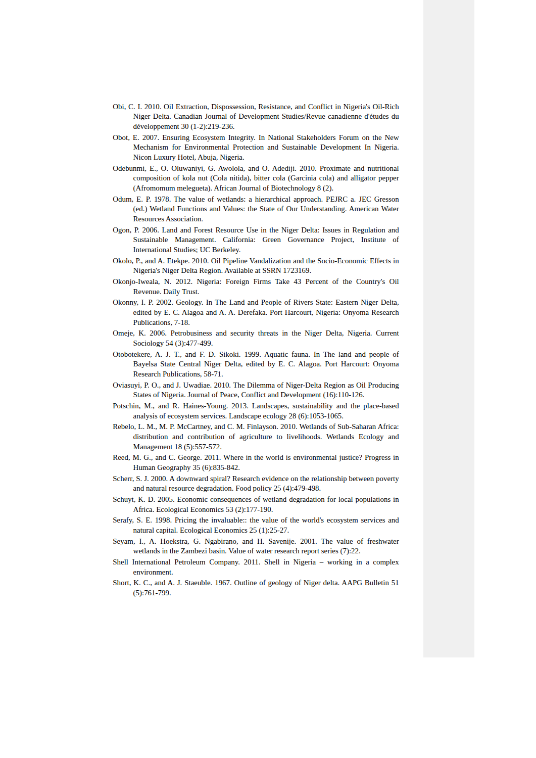Obi, C. I. 2010. Oil Extraction, Dispossession, Resistance, and Conflict in Nigeria's Oil-Rich Niger Delta. Canadian Journal of Development Studies/Revue canadienne d'études du développement 30 (1-2):219-236.
Obot, E. 2007. Ensuring Ecosystem Integrity. In National Stakeholders Forum on the New Mechanism for Environmental Protection and Sustainable Development In Nigeria. Nicon Luxury Hotel, Abuja, Nigeria.
Odebunmi, E., O. Oluwaniyi, G. Awolola, and O. Adediji. 2010. Proximate and nutritional composition of kola nut (Cola nitida), bitter cola (Garcinia cola) and alligator pepper (Afromomum melegueta). African Journal of Biotechnology 8 (2).
Odum, E. P. 1978. The value of wetlands: a hierarchical approach. PEJRC a. JEC Gresson (ed.) Wetland Functions and Values: the State of Our Understanding. American Water Resources Association.
Ogon, P. 2006. Land and Forest Resource Use in the Niger Delta: Issues in Regulation and Sustainable Management. California: Green Governance Project, Institute of International Studies; UC Berkeley.
Okolo, P., and A. Etekpe. 2010. Oil Pipeline Vandalization and the Socio-Economic Effects in Nigeria's Niger Delta Region. Available at SSRN 1723169.
Okonjo-Iweala, N. 2012. Nigeria: Foreign Firms Take 43 Percent of the Country's Oil Revenue. Daily Trust.
Okonny, I. P. 2002. Geology. In The Land and People of Rivers State: Eastern Niger Delta, edited by E. C. Alagoa and A. A. Derefaka. Port Harcourt, Nigeria: Onyoma Research Publications, 7-18.
Omeje, K. 2006. Petrobusiness and security threats in the Niger Delta, Nigeria. Current Sociology 54 (3):477-499.
Otobotekere, A. J. T., and F. D. Sikoki. 1999. Aquatic fauna. In The land and people of Bayelsa State Central Niger Delta, edited by E. C. Alagoa. Port Harcourt: Onyoma Research Publications, 58-71.
Oviasuyi, P. O., and J. Uwadiae. 2010. The Dilemma of Niger-Delta Region as Oil Producing States of Nigeria. Journal of Peace, Conflict and Development (16):110-126.
Potschin, M., and R. Haines-Young. 2013. Landscapes, sustainability and the place-based analysis of ecosystem services. Landscape ecology 28 (6):1053-1065.
Rebelo, L. M., M. P. McCartney, and C. M. Finlayson. 2010. Wetlands of Sub-Saharan Africa: distribution and contribution of agriculture to livelihoods. Wetlands Ecology and Management 18 (5):557-572.
Reed, M. G., and C. George. 2011. Where in the world is environmental justice? Progress in Human Geography 35 (6):835-842.
Scherr, S. J. 2000. A downward spiral? Research evidence on the relationship between poverty and natural resource degradation. Food policy 25 (4):479-498.
Schuyt, K. D. 2005. Economic consequences of wetland degradation for local populations in Africa. Ecological Economics 53 (2):177-190.
Serafy, S. E. 1998. Pricing the invaluable:: the value of the world's ecosystem services and natural capital. Ecological Economics 25 (1):25-27.
Seyam, I., A. Hoekstra, G. Ngabirano, and H. Savenije. 2001. The value of freshwater wetlands in the Zambezi basin. Value of water research report series (7):22.
Shell International Petroleum Company. 2011. Shell in Nigeria – working in a complex environment.
Short, K. C., and A. J. Staeuble. 1967. Outline of geology of Niger delta. AAPG Bulletin 51 (5):761-799.